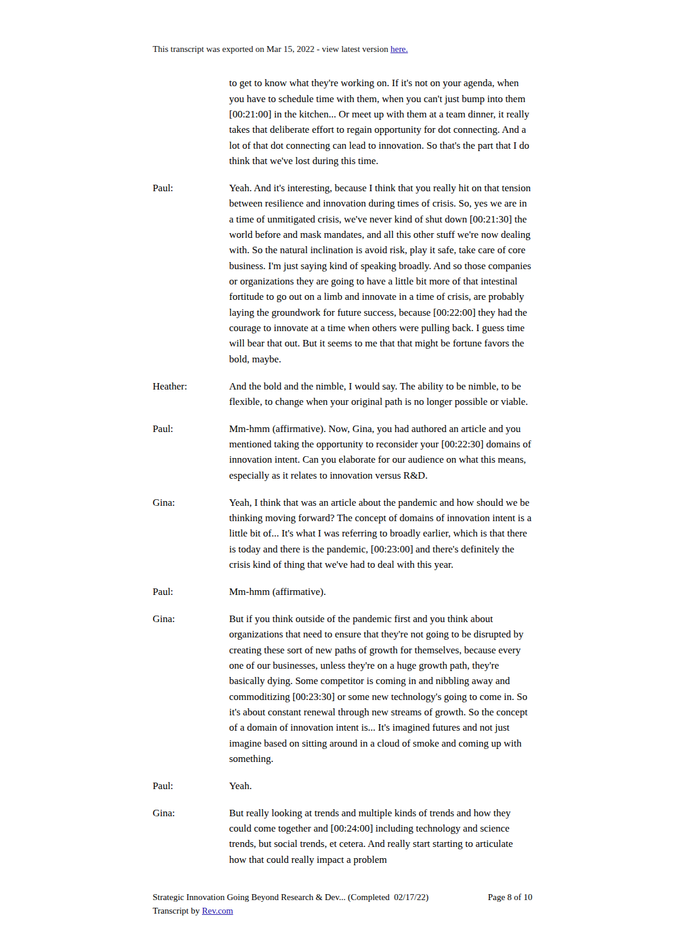This transcript was exported on Mar 15, 2022 - view latest version here.
to get to know what they're working on. If it's not on your agenda, when you have to schedule time with them, when you can't just bump into them [00:21:00] in the kitchen... Or meet up with them at a team dinner, it really takes that deliberate effort to regain opportunity for dot connecting. And a lot of that dot connecting can lead to innovation. So that's the part that I do think that we've lost during this time.
Paul:
Yeah. And it's interesting, because I think that you really hit on that tension between resilience and innovation during times of crisis. So, yes we are in a time of unmitigated crisis, we've never kind of shut down [00:21:30] the world before and mask mandates, and all this other stuff we're now dealing with. So the natural inclination is avoid risk, play it safe, take care of core business. I'm just saying kind of speaking broadly. And so those companies or organizations they are going to have a little bit more of that intestinal fortitude to go out on a limb and innovate in a time of crisis, are probably laying the groundwork for future success, because [00:22:00] they had the courage to innovate at a time when others were pulling back. I guess time will bear that out. But it seems to me that that might be fortune favors the bold, maybe.
Heather:
And the bold and the nimble, I would say. The ability to be nimble, to be flexible, to change when your original path is no longer possible or viable.
Paul:
Mm-hmm (affirmative). Now, Gina, you had authored an article and you mentioned taking the opportunity to reconsider your [00:22:30] domains of innovation intent. Can you elaborate for our audience on what this means, especially as it relates to innovation versus R&D.
Gina:
Yeah, I think that was an article about the pandemic and how should we be thinking moving forward? The concept of domains of innovation intent is a little bit of... It's what I was referring to broadly earlier, which is that there is today and there is the pandemic, [00:23:00] and there's definitely the crisis kind of thing that we've had to deal with this year.
Paul:
Mm-hmm (affirmative).
Gina:
But if you think outside of the pandemic first and you think about organizations that need to ensure that they're not going to be disrupted by creating these sort of new paths of growth for themselves, because every one of our businesses, unless they're on a huge growth path, they're basically dying. Some competitor is coming in and nibbling away and commoditizing [00:23:30] or some new technology's going to come in. So it's about constant renewal through new streams of growth. So the concept of a domain of innovation intent is... It's imagined futures and not just imagine based on sitting around in a cloud of smoke and coming up with something.
Paul:
Yeah.
Gina:
But really looking at trends and multiple kinds of trends and how they could come together and [00:24:00] including technology and science trends, but social trends, et cetera. And really start starting to articulate how that could really impact a problem
Strategic Innovation Going Beyond Research & Dev... (Completed 02/17/22)
Transcript by Rev.com
Page 8 of 10